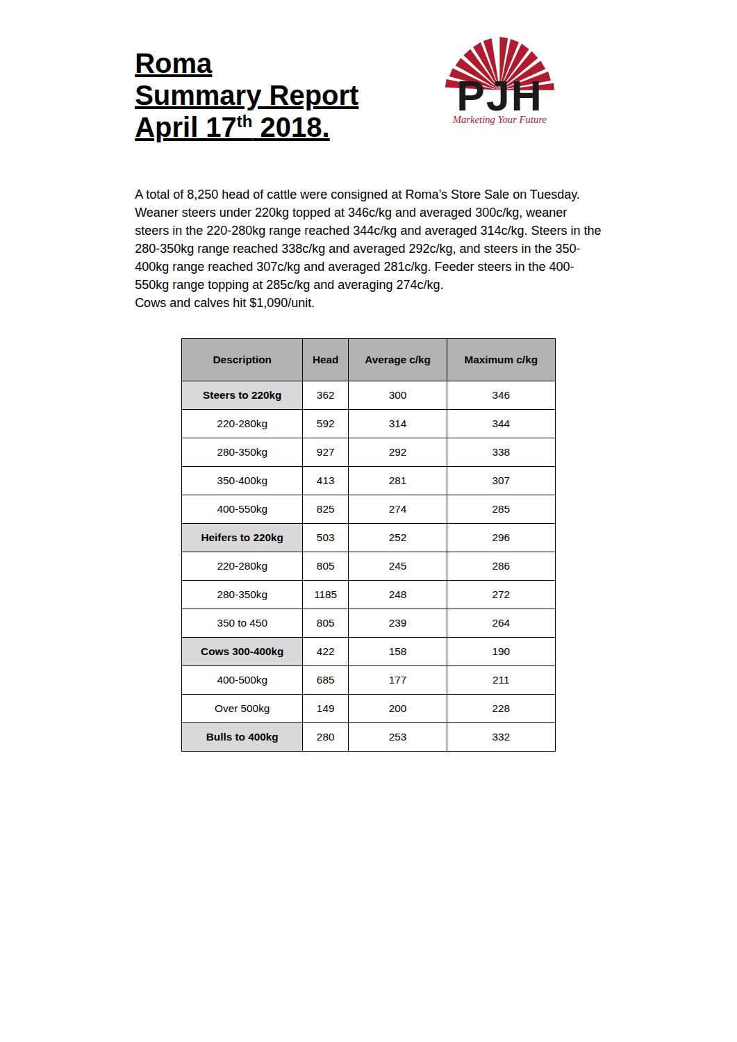Roma
Summary Report
April 17th 2018.
PJH Marketing Your Future
A total of 8,250 head of cattle were consigned at Roma’s Store Sale on Tuesday. Weaner steers under 220kg topped at 346c/kg and averaged 300c/kg, weaner steers in the 220-280kg range reached 344c/kg and averaged 314c/kg. Steers in the 280-350kg range reached 338c/kg and averaged 292c/kg, and steers in the 350-400kg range reached 307c/kg and averaged 281c/kg. Feeder steers in the 400-550kg range topping at 285c/kg and averaging 274c/kg.
Cows and calves hit $1,090/unit.
| Description | Head | Average c/kg | Maximum c/kg |
| --- | --- | --- | --- |
| Steers to 220kg | 362 | 300 | 346 |
| 220-280kg | 592 | 314 | 344 |
| 280-350kg | 927 | 292 | 338 |
| 350-400kg | 413 | 281 | 307 |
| 400-550kg | 825 | 274 | 285 |
| Heifers to 220kg | 503 | 252 | 296 |
| 220-280kg | 805 | 245 | 286 |
| 280-350kg | 1185 | 248 | 272 |
| 350 to 450 | 805 | 239 | 264 |
| Cows 300-400kg | 422 | 158 | 190 |
| 400-500kg | 685 | 177 | 211 |
| Over 500kg | 149 | 200 | 228 |
| Bulls to 400kg | 280 | 253 | 332 |